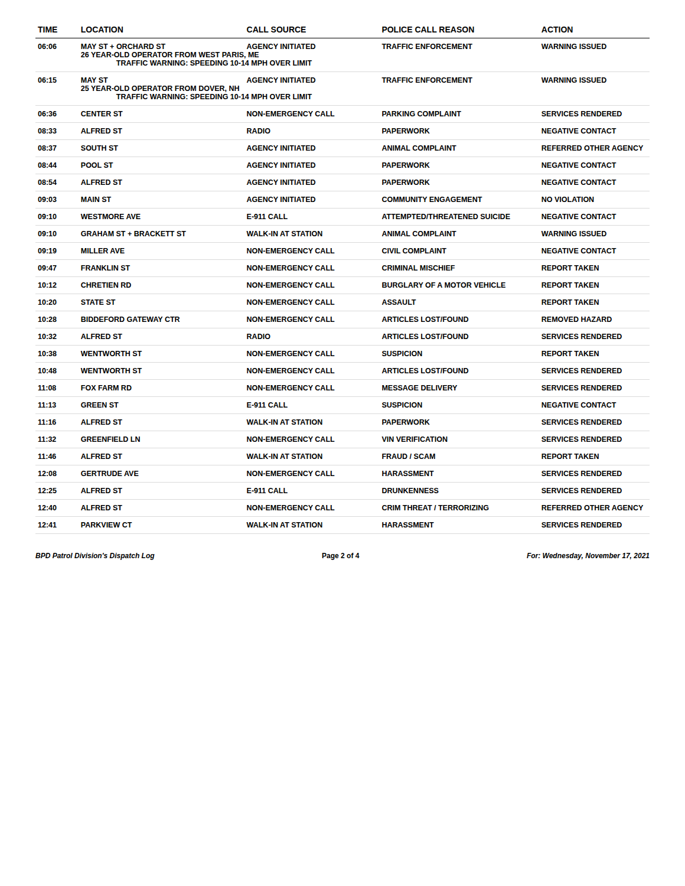| TIME | LOCATION | CALL SOURCE | POLICE CALL REASON | ACTION |
| --- | --- | --- | --- | --- |
| 06:06 | MAY ST + ORCHARD ST | AGENCY INITIATED | TRAFFIC ENFORCEMENT | WARNING ISSUED |
| | 26 YEAR-OLD OPERATOR FROM WEST PARIS, ME TRAFFIC WARNING: SPEEDING 10-14 MPH OVER LIMIT |
| 06:15 | MAY ST | AGENCY INITIATED | TRAFFIC ENFORCEMENT | WARNING ISSUED |
| | 25 YEAR-OLD OPERATOR FROM DOVER, NH TRAFFIC WARNING: SPEEDING 10-14 MPH OVER LIMIT |
| 06:36 | CENTER ST | NON-EMERGENCY CALL | PARKING COMPLAINT | SERVICES RENDERED |
| 08:33 | ALFRED ST | RADIO | PAPERWORK | NEGATIVE CONTACT |
| 08:37 | SOUTH ST | AGENCY INITIATED | ANIMAL COMPLAINT | REFERRED OTHER AGENCY |
| 08:44 | POOL ST | AGENCY INITIATED | PAPERWORK | NEGATIVE CONTACT |
| 08:54 | ALFRED ST | AGENCY INITIATED | PAPERWORK | NEGATIVE CONTACT |
| 09:03 | MAIN ST | AGENCY INITIATED | COMMUNITY ENGAGEMENT | NO VIOLATION |
| 09:10 | WESTMORE AVE | E-911 CALL | ATTEMPTED/THREATENED SUICIDE | NEGATIVE CONTACT |
| 09:10 | GRAHAM ST + BRACKETT ST | WALK-IN AT STATION | ANIMAL COMPLAINT | WARNING ISSUED |
| 09:19 | MILLER AVE | NON-EMERGENCY CALL | CIVIL COMPLAINT | NEGATIVE CONTACT |
| 09:47 | FRANKLIN ST | NON-EMERGENCY CALL | CRIMINAL MISCHIEF | REPORT TAKEN |
| 10:12 | CHRETIEN RD | NON-EMERGENCY CALL | BURGLARY OF A MOTOR VEHICLE | REPORT TAKEN |
| 10:20 | STATE ST | NON-EMERGENCY CALL | ASSAULT | REPORT TAKEN |
| 10:28 | BIDDEFORD GATEWAY CTR | NON-EMERGENCY CALL | ARTICLES LOST/FOUND | REMOVED HAZARD |
| 10:32 | ALFRED ST | RADIO | ARTICLES LOST/FOUND | SERVICES RENDERED |
| 10:38 | WENTWORTH ST | NON-EMERGENCY CALL | SUSPICION | REPORT TAKEN |
| 10:48 | WENTWORTH ST | NON-EMERGENCY CALL | ARTICLES LOST/FOUND | SERVICES RENDERED |
| 11:08 | FOX FARM RD | NON-EMERGENCY CALL | MESSAGE DELIVERY | SERVICES RENDERED |
| 11:13 | GREEN ST | E-911 CALL | SUSPICION | NEGATIVE CONTACT |
| 11:16 | ALFRED ST | WALK-IN AT STATION | PAPERWORK | SERVICES RENDERED |
| 11:32 | GREENFIELD LN | NON-EMERGENCY CALL | VIN VERIFICATION | SERVICES RENDERED |
| 11:46 | ALFRED ST | WALK-IN AT STATION | FRAUD / SCAM | REPORT TAKEN |
| 12:08 | GERTRUDE AVE | NON-EMERGENCY CALL | HARASSMENT | SERVICES RENDERED |
| 12:25 | ALFRED ST | E-911 CALL | DRUNKENNESS | SERVICES RENDERED |
| 12:40 | ALFRED ST | NON-EMERGENCY CALL | CRIM THREAT / TERRORIZING | REFERRED OTHER AGENCY |
| 12:41 | PARKVIEW CT | WALK-IN AT STATION | HARASSMENT | SERVICES RENDERED |
BPD Patrol Division's Dispatch Log Page 2 of 4 For: Wednesday, November 17, 2021